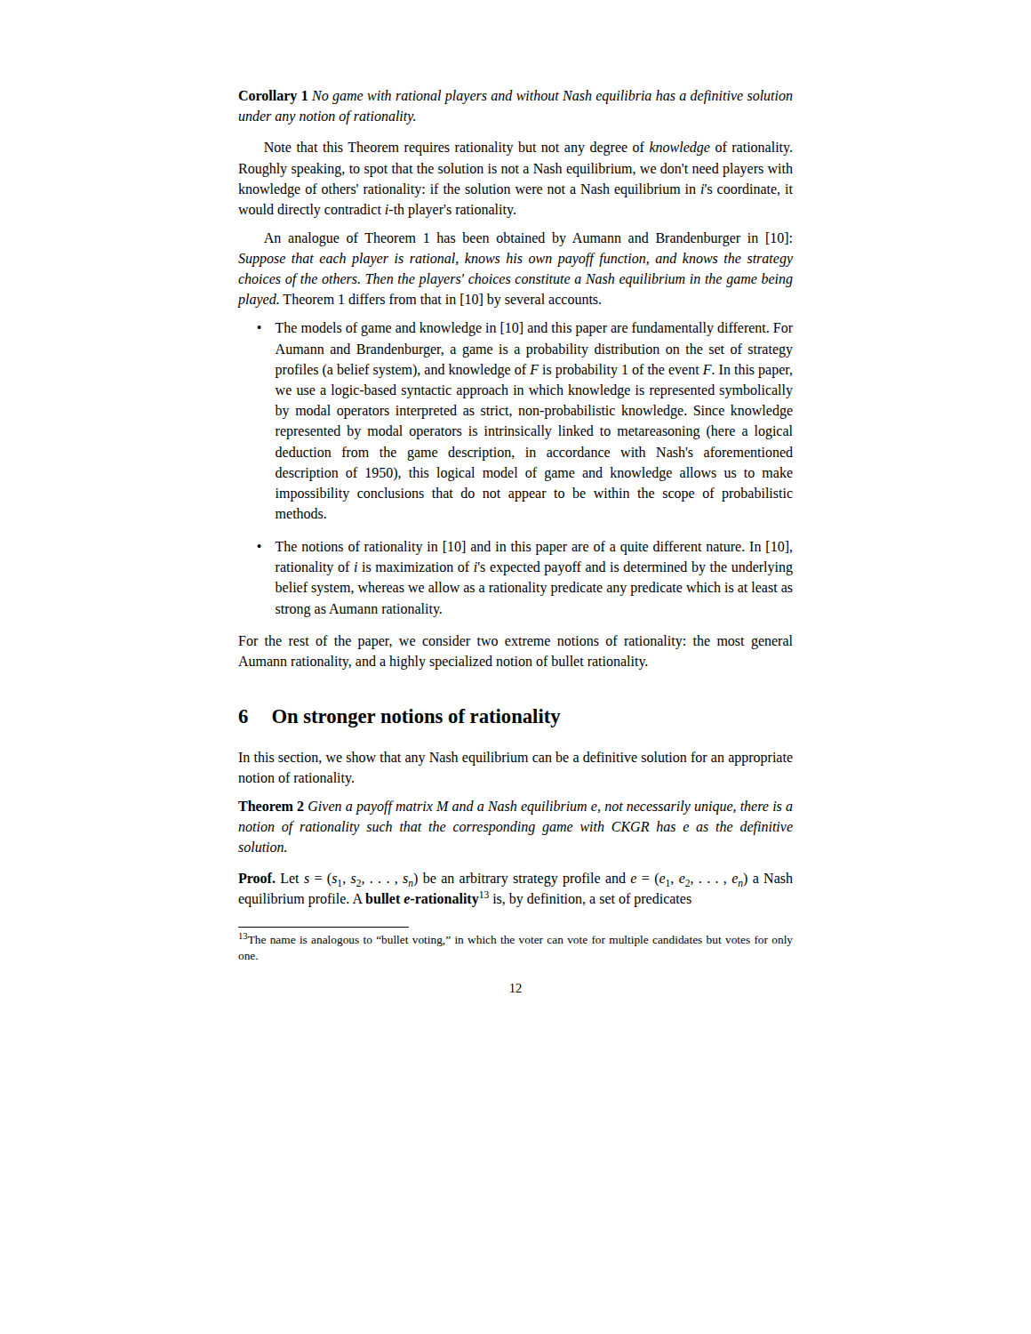Corollary 1 No game with rational players and without Nash equilibria has a definitive solution under any notion of rationality.
Note that this Theorem requires rationality but not any degree of knowledge of rationality. Roughly speaking, to spot that the solution is not a Nash equilibrium, we don't need players with knowledge of others' rationality: if the solution were not a Nash equilibrium in i's coordinate, it would directly contradict i-th player's rationality.
An analogue of Theorem 1 has been obtained by Aumann and Brandenburger in [10]: Suppose that each player is rational, knows his own payoff function, and knows the strategy choices of the others. Then the players' choices constitute a Nash equilibrium in the game being played. Theorem 1 differs from that in [10] by several accounts.
The models of game and knowledge in [10] and this paper are fundamentally different. For Aumann and Brandenburger, a game is a probability distribution on the set of strategy profiles (a belief system), and knowledge of F is probability 1 of the event F. In this paper, we use a logic-based syntactic approach in which knowledge is represented symbolically by modal operators interpreted as strict, non-probabilistic knowledge. Since knowledge represented by modal operators is intrinsically linked to metareasoning (here a logical deduction from the game description, in accordance with Nash's aforementioned description of 1950), this logical model of game and knowledge allows us to make impossibility conclusions that do not appear to be within the scope of probabilistic methods.
The notions of rationality in [10] and in this paper are of a quite different nature. In [10], rationality of i is maximization of i's expected payoff and is determined by the underlying belief system, whereas we allow as a rationality predicate any predicate which is at least as strong as Aumann rationality.
For the rest of the paper, we consider two extreme notions of rationality: the most general Aumann rationality, and a highly specialized notion of bullet rationality.
6 On stronger notions of rationality
In this section, we show that any Nash equilibrium can be a definitive solution for an appropriate notion of rationality.
Theorem 2 Given a payoff matrix M and a Nash equilibrium e, not necessarily unique, there is a notion of rationality such that the corresponding game with CKGR has e as the definitive solution.
Proof. Let s = (s1, s2, . . . , sn) be an arbitrary strategy profile and e = (e1, e2, . . . , en) a Nash equilibrium profile. A bullet e-rationality13 is, by definition, a set of predicates
13The name is analogous to “bullet voting,” in which the voter can vote for multiple candidates but votes for only one.
12